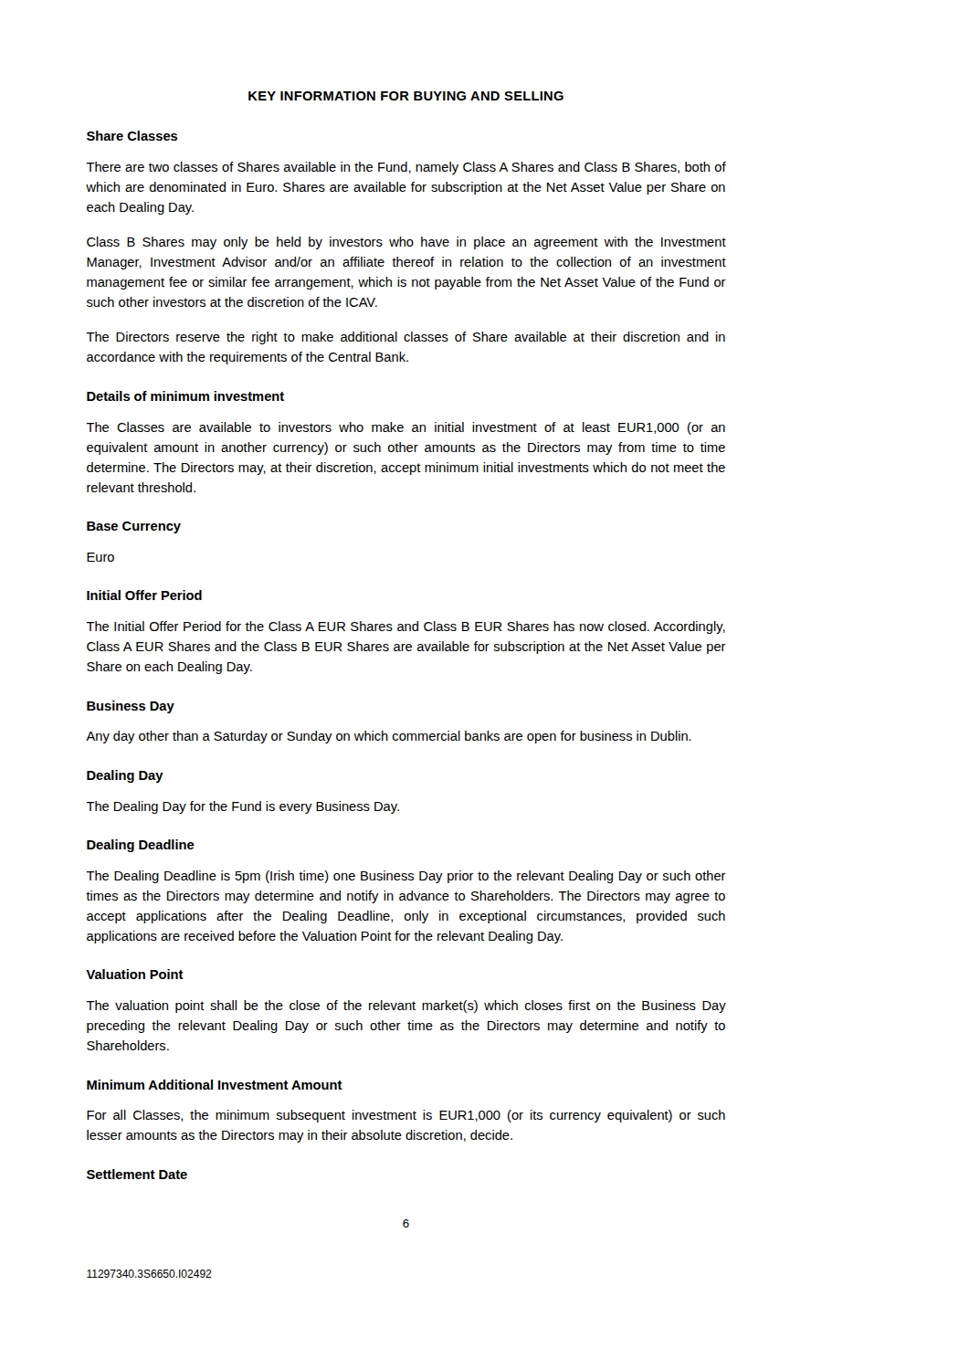KEY INFORMATION FOR BUYING AND SELLING
Share Classes
There are two classes of Shares available in the Fund, namely Class A Shares and Class B Shares, both of which are denominated in Euro. Shares are available for subscription at the Net Asset Value per Share on each Dealing Day.
Class B Shares may only be held by investors who have in place an agreement with the Investment Manager, Investment Advisor and/or an affiliate thereof in relation to the collection of an investment management fee or similar fee arrangement, which is not payable from the Net Asset Value of the Fund or such other investors at the discretion of the ICAV.
The Directors reserve the right to make additional classes of Share available at their discretion and in accordance with the requirements of the Central Bank.
Details of minimum investment
The Classes are available to investors who make an initial investment of at least EUR1,000 (or an equivalent amount in another currency) or such other amounts as the Directors may from time to time determine. The Directors may, at their discretion, accept minimum initial investments which do not meet the relevant threshold.
Base Currency
Euro
Initial Offer Period
The Initial Offer Period for the Class A EUR Shares and Class B EUR Shares has now closed. Accordingly, Class A EUR Shares and the Class B EUR Shares are available for subscription at the Net Asset Value per Share on each Dealing Day.
Business Day
Any day other than a Saturday or Sunday on which commercial banks are open for business in Dublin.
Dealing Day
The Dealing Day for the Fund is every Business Day.
Dealing Deadline
The Dealing Deadline is 5pm (Irish time) one Business Day prior to the relevant Dealing Day or such other times as the Directors may determine and notify in advance to Shareholders. The Directors may agree to accept applications after the Dealing Deadline, only in exceptional circumstances, provided such applications are received before the Valuation Point for the relevant Dealing Day.
Valuation Point
The valuation point shall be the close of the relevant market(s) which closes first on the Business Day preceding the relevant Dealing Day or such other time as the Directors may determine and notify to Shareholders.
Minimum Additional Investment Amount
For all Classes, the minimum subsequent investment is EUR1,000 (or its currency equivalent) or such lesser amounts as the Directors may in their absolute discretion, decide.
Settlement Date
6
11297340.3S6650.I02492